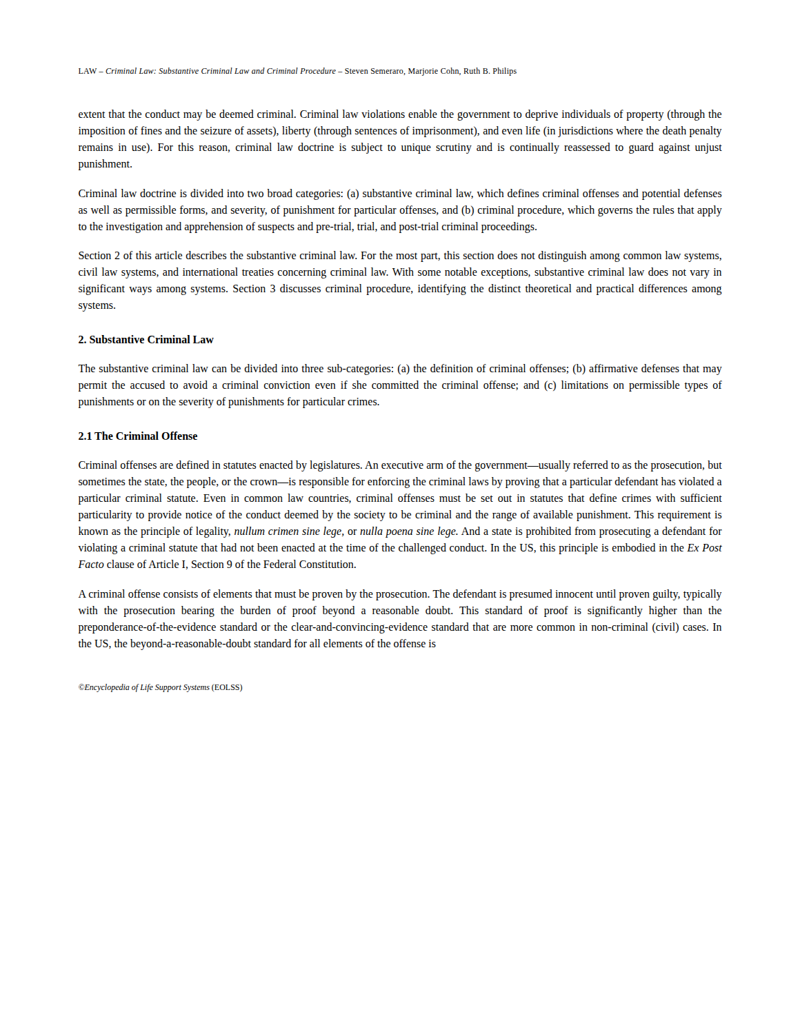LAW – Criminal Law: Substantive Criminal Law and Criminal Procedure – Steven Semeraro, Marjorie Cohn, Ruth B. Philips
extent that the conduct may be deemed criminal. Criminal law violations enable the government to deprive individuals of property (through the imposition of fines and the seizure of assets), liberty (through sentences of imprisonment), and even life (in jurisdictions where the death penalty remains in use). For this reason, criminal law doctrine is subject to unique scrutiny and is continually reassessed to guard against unjust punishment.
Criminal law doctrine is divided into two broad categories: (a) substantive criminal law, which defines criminal offenses and potential defenses as well as permissible forms, and severity, of punishment for particular offenses, and (b) criminal procedure, which governs the rules that apply to the investigation and apprehension of suspects and pre-trial, trial, and post-trial criminal proceedings.
Section 2 of this article describes the substantive criminal law. For the most part, this section does not distinguish among common law systems, civil law systems, and international treaties concerning criminal law. With some notable exceptions, substantive criminal law does not vary in significant ways among systems. Section 3 discusses criminal procedure, identifying the distinct theoretical and practical differences among systems.
2. Substantive Criminal Law
The substantive criminal law can be divided into three sub-categories: (a) the definition of criminal offenses; (b) affirmative defenses that may permit the accused to avoid a criminal conviction even if she committed the criminal offense; and (c) limitations on permissible types of punishments or on the severity of punishments for particular crimes.
2.1 The Criminal Offense
Criminal offenses are defined in statutes enacted by legislatures. An executive arm of the government—usually referred to as the prosecution, but sometimes the state, the people, or the crown—is responsible for enforcing the criminal laws by proving that a particular defendant has violated a particular criminal statute. Even in common law countries, criminal offenses must be set out in statutes that define crimes with sufficient particularity to provide notice of the conduct deemed by the society to be criminal and the range of available punishment. This requirement is known as the principle of legality, nullum crimen sine lege, or nulla poena sine lege. And a state is prohibited from prosecuting a defendant for violating a criminal statute that had not been enacted at the time of the challenged conduct. In the US, this principle is embodied in the Ex Post Facto clause of Article I, Section 9 of the Federal Constitution.
A criminal offense consists of elements that must be proven by the prosecution. The defendant is presumed innocent until proven guilty, typically with the prosecution bearing the burden of proof beyond a reasonable doubt. This standard of proof is significantly higher than the preponderance-of-the-evidence standard or the clear-and-convincing-evidence standard that are more common in non-criminal (civil) cases. In the US, the beyond-a-reasonable-doubt standard for all elements of the offense is
©Encyclopedia of Life Support Systems (EOLSS)